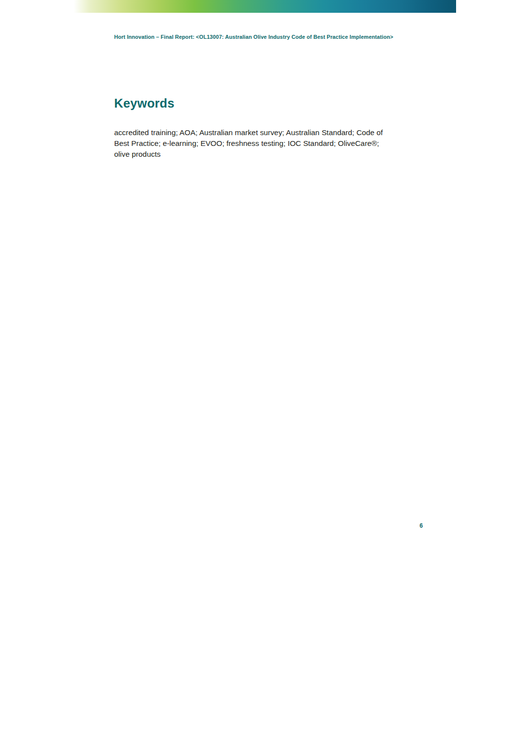Hort Innovation – Final Report: <OL13007: Australian Olive Industry Code of Best Practice Implementation>
Keywords
accredited training; AOA; Australian market survey; Australian Standard; Code of Best Practice; e-learning; EVOO; freshness testing; IOC Standard; OliveCare®; olive products
6